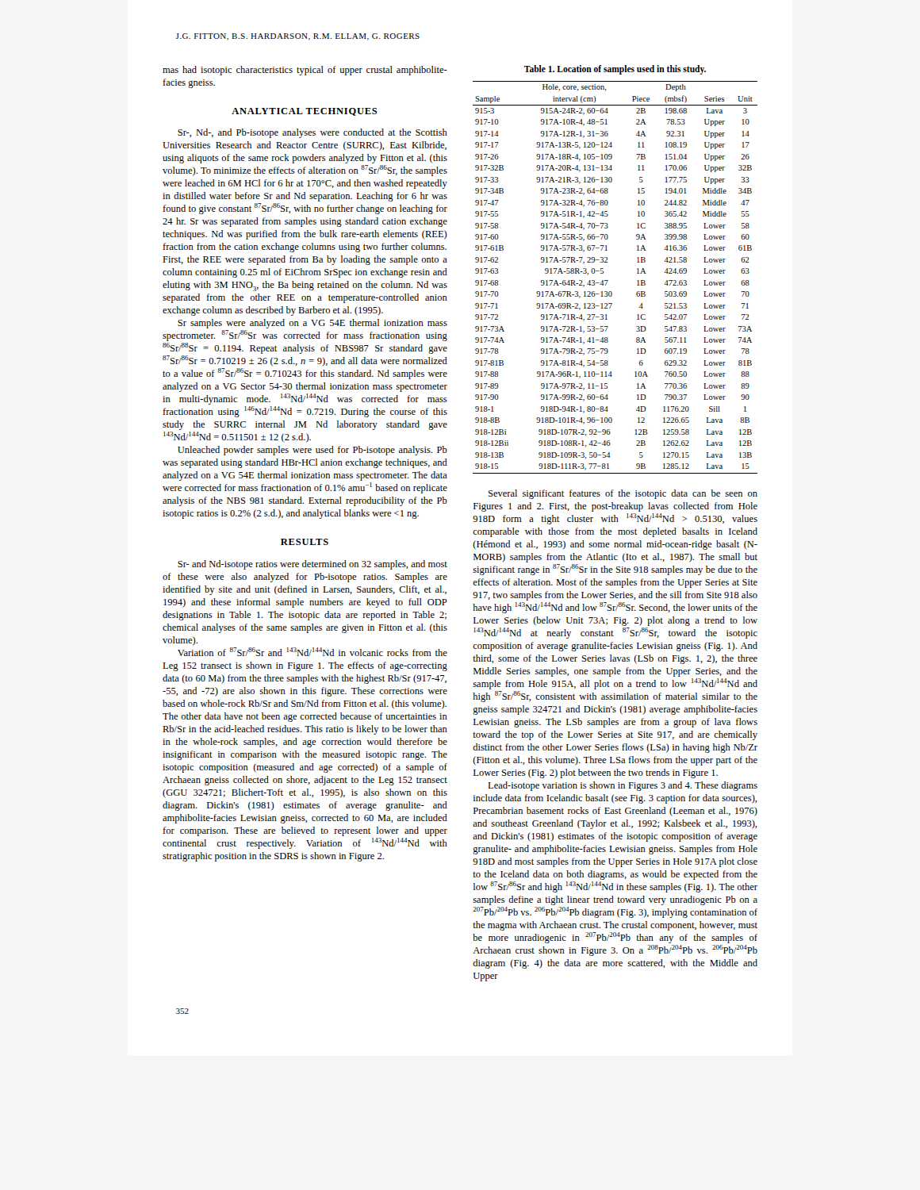J.G. FITTON, B.S. HARDARSON, R.M. ELLAM, G. ROGERS
mas had isotopic characteristics typical of upper crustal amphibolite-facies gneiss.
ANALYTICAL TECHNIQUES
Sr-, Nd-, and Pb-isotope analyses were conducted at the Scottish Universities Research and Reactor Centre (SURRC), East Kilbride, using aliquots of the same rock powders analyzed by Fitton et al. (this volume). To minimize the effects of alteration on 87Sr/86Sr, the samples were leached in 6M HCl for 6 hr at 170°C, and then washed repeatedly in distilled water before Sr and Nd separation. Leaching for 6 hr was found to give constant 87Sr/86Sr, with no further change on leaching for 24 hr. Sr was separated from samples using standard cation exchange techniques. Nd was purified from the bulk rare-earth elements (REE) fraction from the cation exchange columns using two further columns. First, the REE were separated from Ba by loading the sample onto a column containing 0.25 ml of EiChrom SrSpec ion exchange resin and eluting with 3M HNO3, the Ba being retained on the column. Nd was separated from the other REE on a temperature-controlled anion exchange column as described by Barbero et al. (1995).
Sr samples were analyzed on a VG 54E thermal ionization mass spectrometer. 87Sr/86Sr was corrected for mass fractionation using 86Sr/88Sr = 0.1194. Repeat analysis of NBS987 Sr standard gave 87Sr/86Sr = 0.710219 ± 26 (2 s.d., n = 9), and all data were normalized to a value of 87Sr/86Sr = 0.710243 for this standard. Nd samples were analyzed on a VG Sector 54-30 thermal ionization mass spectrometer in multi-dynamic mode. 143Nd/144Nd was corrected for mass fractionation using 146Nd/144Nd = 0.7219. During the course of this study the SURRC internal JM Nd laboratory standard gave 143Nd/144Nd = 0.511501 ± 12 (2 s.d.).
Unleached powder samples were used for Pb-isotope analysis. Pb was separated using standard HBr-HCl anion exchange techniques, and analyzed on a VG 54E thermal ionization mass spectrometer. The data were corrected for mass fractionation of 0.1% amu−1 based on replicate analysis of the NBS 981 standard. External reproducibility of the Pb isotopic ratios is 0.2% (2 s.d.), and analytical blanks were <1 ng.
RESULTS
Sr- and Nd-isotope ratios were determined on 32 samples, and most of these were also analyzed for Pb-isotope ratios. Samples are identified by site and unit (defined in Larsen, Saunders, Clift, et al., 1994) and these informal sample numbers are keyed to full ODP designations in Table 1. The isotopic data are reported in Table 2; chemical analyses of the same samples are given in Fitton et al. (this volume).
Variation of 87Sr/86Sr and 143Nd/144Nd in volcanic rocks from the Leg 152 transect is shown in Figure 1. The effects of age-correcting data (to 60 Ma) from the three samples with the highest Rb/Sr (917-47, -55, and -72) are also shown in this figure. These corrections were based on whole-rock Rb/Sr and Sm/Nd from Fitton et al. (this volume). The other data have not been age corrected because of uncertainties in Rb/Sr in the acid-leached residues. This ratio is likely to be lower than in the whole-rock samples, and age correction would therefore be insignificant in comparison with the measured isotopic range. The isotopic composition (measured and age corrected) of a sample of Archaean gneiss collected on shore, adjacent to the Leg 152 transect (GGU 324721; Blichert-Toft et al., 1995), is also shown on this diagram. Dickin's (1981) estimates of average granulite- and amphibolite-facies Lewisian gneiss, corrected to 60 Ma, are included for comparison. These are believed to represent lower and upper continental crust respectively. Variation of 143Nd/144Nd with stratigraphic position in the SDRS is shown in Figure 2.
Table 1. Location of samples used in this study.
| | Hole, core, section, | | Depth | | |
| --- | --- | --- | --- | --- | --- |
| Sample | interval (cm) | Piece | (mbsf) | Series | Unit |
| 915-3 | 915A-24R-2, 60−64 | 2B | 198.68 | Lava | 3 |
| 917-10 | 917A-10R-4, 48−51 | 2A | 78.53 | Upper | 10 |
| 917-14 | 917A-12R-1, 31−36 | 4A | 92.31 | Upper | 14 |
| 917-17 | 917A-13R-5, 120−124 | 11 | 108.19 | Upper | 17 |
| 917-26 | 917A-18R-4, 105−109 | 7B | 151.04 | Upper | 26 |
| 917-32B | 917A-20R-4, 131−134 | 11 | 170.06 | Upper | 32B |
| 917-33 | 917A-21R-3, 126−130 | 5 | 177.75 | Upper | 33 |
| 917-34B | 917A-23R-2, 64−68 | 15 | 194.01 | Middle | 34B |
| 917-47 | 917A-32R-4, 76−80 | 10 | 244.82 | Middle | 47 |
| 917-55 | 917A-51R-1, 42−45 | 10 | 365.42 | Middle | 55 |
| 917-58 | 917A-54R-4, 70−73 | 1C | 388.95 | Lower | 58 |
| 917-60 | 917A-55R-5, 66−70 | 9A | 399.98 | Lower | 60 |
| 917-61B | 917A-57R-3, 67−71 | 1A | 416.36 | Lower | 61B |
| 917-62 | 917A-57R-7, 29−32 | 1B | 421.58 | Lower | 62 |
| 917-63 | 917A-58R-3, 0−5 | 1A | 424.69 | Lower | 63 |
| 917-68 | 917A-64R-2, 43−47 | 1B | 472.63 | Lower | 68 |
| 917-70 | 917A-67R-3, 126−130 | 6B | 503.69 | Lower | 70 |
| 917-71 | 917A-69R-2, 123−127 | 4 | 521.53 | Lower | 71 |
| 917-72 | 917A-71R-4, 27−31 | 1C | 542.07 | Lower | 72 |
| 917-73A | 917A-72R-1, 53−57 | 3D | 547.83 | Lower | 73A |
| 917-74A | 917A-74R-1, 41−48 | 8A | 567.11 | Lower | 74A |
| 917-78 | 917A-79R-2, 75−79 | 1D | 607.19 | Lower | 78 |
| 917-81B | 917A-81R-4, 54−58 | 6 | 629.32 | Lower | 81B |
| 917-88 | 917A-96R-1, 110−114 | 10A | 760.50 | Lower | 88 |
| 917-89 | 917A-97R-2, 11−15 | 1A | 770.36 | Lower | 89 |
| 917-90 | 917A-99R-2, 60−64 | 1D | 790.37 | Lower | 90 |
| 918-1 | 918D-94R-1, 80−84 | 4D | 1176.20 | Sill | 1 |
| 918-8B | 918D-101R-4, 96−100 | 12 | 1226.65 | Lava | 8B |
| 918-12Bi | 918D-107R-2, 92−96 | 12B | 1259.58 | Lava | 12B |
| 918-12Bii | 918D-108R-1, 42−46 | 2B | 1262.62 | Lava | 12B |
| 918-13B | 918D-109R-3, 50−54 | 5 | 1270.15 | Lava | 13B |
| 918-15 | 918D-111R-3, 77−81 | 9B | 1285.12 | Lava | 15 |
Several significant features of the isotopic data can be seen on Figures 1 and 2. First, the post-breakup lavas collected from Hole 918D form a tight cluster with 143Nd/144Nd > 0.5130, values comparable with those from the most depleted basalts in Iceland (Hémond et al., 1993) and some normal mid-ocean-ridge basalt (N-MORB) samples from the Atlantic (Ito et al., 1987). The small but significant range in 87Sr/86Sr in the Site 918 samples may be due to the effects of alteration. Most of the samples from the Upper Series at Site 917, two samples from the Lower Series, and the sill from Site 918 also have high 143Nd/144Nd and low 87Sr/86Sr. Second, the lower units of the Lower Series (below Unit 73A; Fig. 2) plot along a trend to low 143Nd/144Nd at nearly constant 87Sr/86Sr, toward the isotopic composition of average granulite-facies Lewisian gneiss (Fig. 1). And third, some of the Lower Series lavas (LSb on Figs. 1, 2), the three Middle Series samples, one sample from the Upper Series, and the sample from Hole 915A, all plot on a trend to low 143Nd/144Nd and high 87Sr/86Sr, consistent with assimilation of material similar to the gneiss sample 324721 and Dickin's (1981) average amphibolite-facies Lewisian gneiss. The LSb samples are from a group of lava flows toward the top of the Lower Series at Site 917, and are chemically distinct from the other Lower Series flows (LSa) in having high Nb/Zr (Fitton et al., this volume). Three LSa flows from the upper part of the Lower Series (Fig. 2) plot between the two trends in Figure 1.
Lead-isotope variation is shown in Figures 3 and 4. These diagrams include data from Icelandic basalt (see Fig. 3 caption for data sources), Precambrian basement rocks of East Greenland (Leeman et al., 1976) and southeast Greenland (Taylor et al., 1992; Kalsbeek et al., 1993), and Dickin's (1981) estimates of the isotopic composition of average granulite- and amphibolite-facies Lewisian gneiss. Samples from Hole 918D and most samples from the Upper Series in Hole 917A plot close to the Iceland data on both diagrams, as would be expected from the low 87Sr/86Sr and high 143Nd/144Nd in these samples (Fig. 1). The other samples define a tight linear trend toward very unradiogenic Pb on a 207Pb/204Pb vs. 206Pb/204Pb diagram (Fig. 3), implying contamination of the magma with Archaean crust. The crustal component, however, must be more unradiogenic in 207Pb/204Pb than any of the samples of Archaean crust shown in Figure 3. On a 208Pb/204Pb vs. 206Pb/204Pb diagram (Fig. 4) the data are more scattered, with the Middle and Upper
352